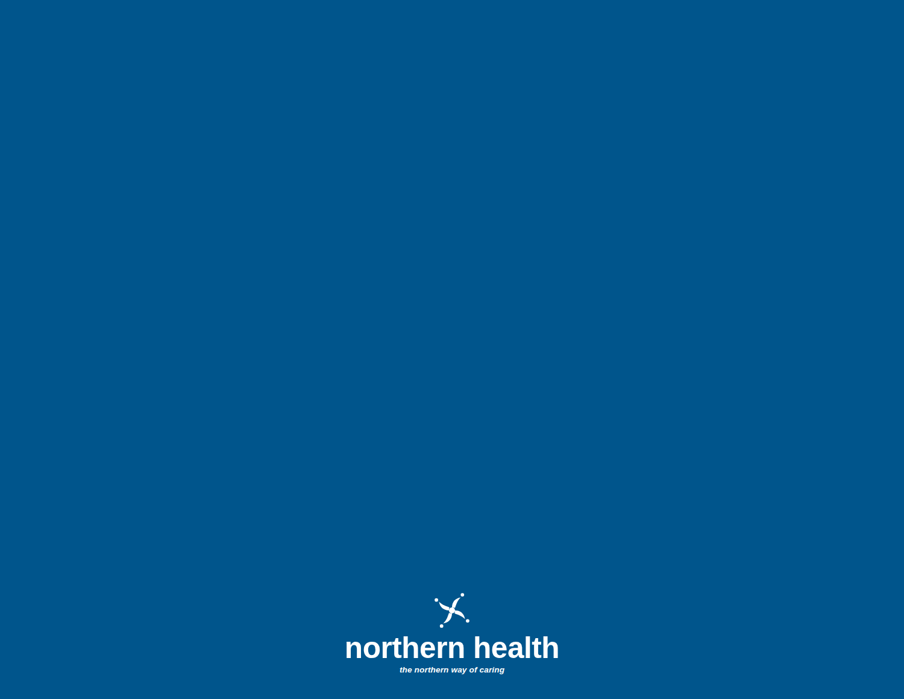northern health
the northern way of caring